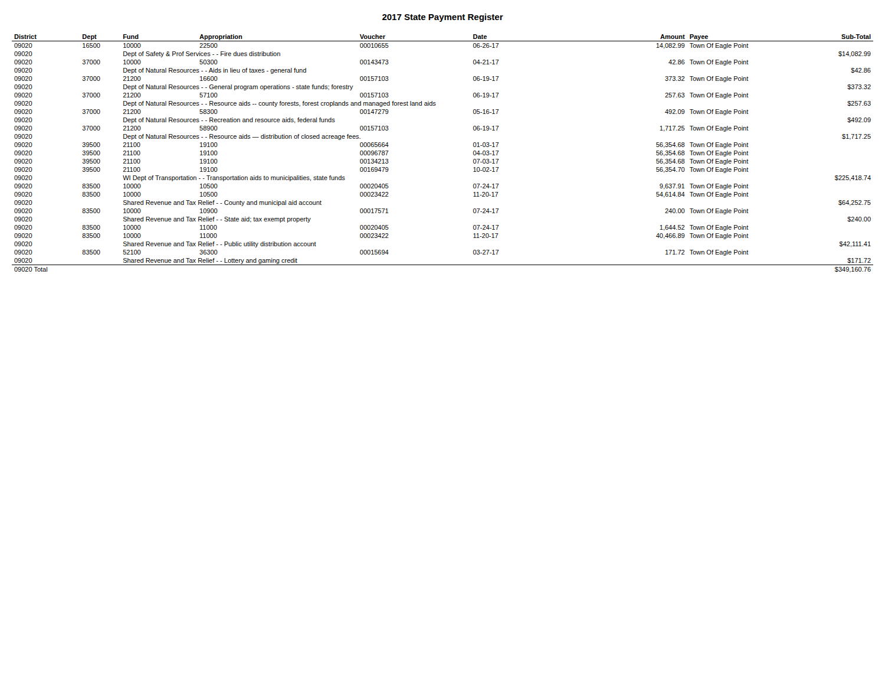2017 State Payment Register
| District | Dept | Fund | Appropriation | Voucher | Date | Amount | Payee | Sub-Total |
| --- | --- | --- | --- | --- | --- | --- | --- | --- |
| 09020 | 16500 | 10000 | 22500 | 00010655 | 06-26-17 | 14,082.99 | Town Of Eagle Point | |
| 09020 | | Dept of Safety & Prof Services - - Fire dues distribution | | $14,082.99 |
| 09020 | 37000 | 10000 | 50300 | 00143473 | 04-21-17 | 42.86 | Town Of Eagle Point | |
| 09020 | | Dept of Natural Resources - - Aids in lieu of taxes - general fund | | $42.86 |
| 09020 | 37000 | 21200 | 16600 | 00157103 | 06-19-17 | 373.32 | Town Of Eagle Point | |
| 09020 | | Dept of Natural Resources - - General program operations - state funds; forestry | | $373.32 |
| 09020 | 37000 | 21200 | 57100 | 00157103 | 06-19-17 | 257.63 | Town Of Eagle Point | |
| 09020 | | Dept of Natural Resources - - Resource aids -- county forests, forest croplands and managed forest land aids | | $257.63 |
| 09020 | 37000 | 21200 | 58300 | 00147279 | 05-16-17 | 492.09 | Town Of Eagle Point | |
| 09020 | | Dept of Natural Resources - - Recreation and resource aids, federal funds | | $492.09 |
| 09020 | 37000 | 21200 | 58900 | 00157103 | 06-19-17 | 1,717.25 | Town Of Eagle Point | |
| 09020 | | Dept of Natural Resources - - Resource aids — distribution of closed acreage fees. | | $1,717.25 |
| 09020 | 39500 | 21100 | 19100 | 00065664 | 01-03-17 | 56,354.68 | Town Of Eagle Point | |
| 09020 | 39500 | 21100 | 19100 | 00096787 | 04-03-17 | 56,354.68 | Town Of Eagle Point | |
| 09020 | 39500 | 21100 | 19100 | 00134213 | 07-03-17 | 56,354.68 | Town Of Eagle Point | |
| 09020 | 39500 | 21100 | 19100 | 00169479 | 10-02-17 | 56,354.70 | Town Of Eagle Point | |
| 09020 | | WI Dept of Transportation - - Transportation aids to municipalities, state funds | | $225,418.74 |
| 09020 | 83500 | 10000 | 10500 | 00020405 | 07-24-17 | 9,637.91 | Town Of Eagle Point | |
| 09020 | 83500 | 10000 | 10500 | 00023422 | 11-20-17 | 54,614.84 | Town Of Eagle Point | |
| 09020 | | Shared Revenue and Tax Relief - - County and municipal aid account | | $64,252.75 |
| 09020 | 83500 | 10000 | 10900 | 00017571 | 07-24-17 | 240.00 | Town Of Eagle Point | |
| 09020 | | Shared Revenue and Tax Relief - - State aid; tax exempt property | | $240.00 |
| 09020 | 83500 | 10000 | 11000 | 00020405 | 07-24-17 | 1,644.52 | Town Of Eagle Point | |
| 09020 | 83500 | 10000 | 11000 | 00023422 | 11-20-17 | 40,466.89 | Town Of Eagle Point | |
| 09020 | | Shared Revenue and Tax Relief - - Public utility distribution account | | $42,111.41 |
| 09020 | 83500 | 52100 | 36300 | 00015694 | 03-27-17 | 171.72 | Town Of Eagle Point | |
| 09020 | | Shared Revenue and Tax Relief - - Lottery and gaming credit | | $171.72 |
| 09020 Total | | | | | | | | $349,160.76 |